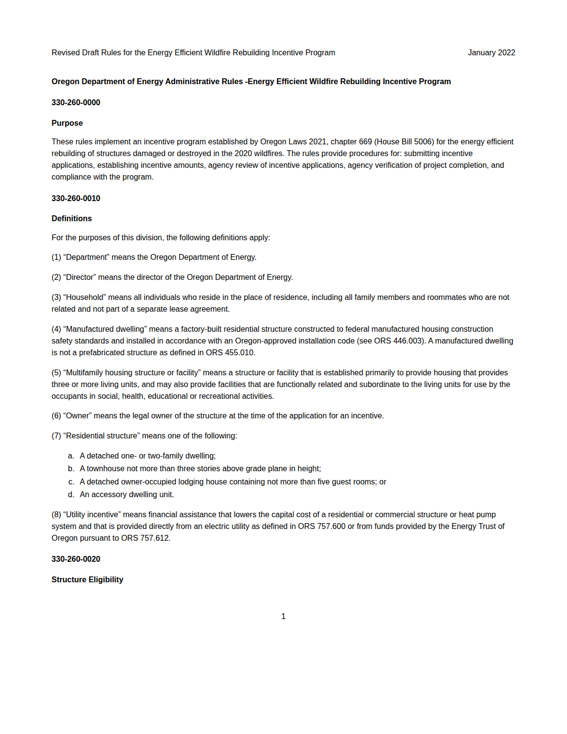Revised Draft Rules for the Energy Efficient Wildfire Rebuilding Incentive Program January 2022
Oregon Department of Energy Administrative Rules -Energy Efficient Wildfire Rebuilding Incentive Program
330-260-0000
Purpose
These rules implement an incentive program established by Oregon Laws 2021, chapter 669 (House Bill 5006) for the energy efficient rebuilding of structures damaged or destroyed in the 2020 wildfires. The rules provide procedures for: submitting incentive applications, establishing incentive amounts, agency review of incentive applications, agency verification of project completion, and compliance with the program.
330-260-0010
Definitions
For the purposes of this division, the following definitions apply:
(1) “Department” means the Oregon Department of Energy.
(2) “Director” means the director of the Oregon Department of Energy.
(3) “Household” means all individuals who reside in the place of residence, including all family members and roommates who are not related and not part of a separate lease agreement.
(4) “Manufactured dwelling” means a factory-built residential structure constructed to federal manufactured housing construction safety standards and installed in accordance with an Oregon-approved installation code (see ORS 446.003). A manufactured dwelling is not a prefabricated structure as defined in ORS 455.010.
(5) “Multifamily housing structure or facility” means a structure or facility that is established primarily to provide housing that provides three or more living units, and may also provide facilities that are functionally related and subordinate to the living units for use by the occupants in social, health, educational or recreational activities.
(6) “Owner” means the legal owner of the structure at the time of the application for an incentive.
(7) “Residential structure” means one of the following:
A detached one- or two-family dwelling;
A townhouse not more than three stories above grade plane in height;
A detached owner-occupied lodging house containing not more than five guest rooms; or
An accessory dwelling unit.
(8) “Utility incentive” means financial assistance that lowers the capital cost of a residential or commercial structure or heat pump system and that is provided directly from an electric utility as defined in ORS 757.600 or from funds provided by the Energy Trust of Oregon pursuant to ORS 757.612.
330-260-0020
Structure Eligibility
1